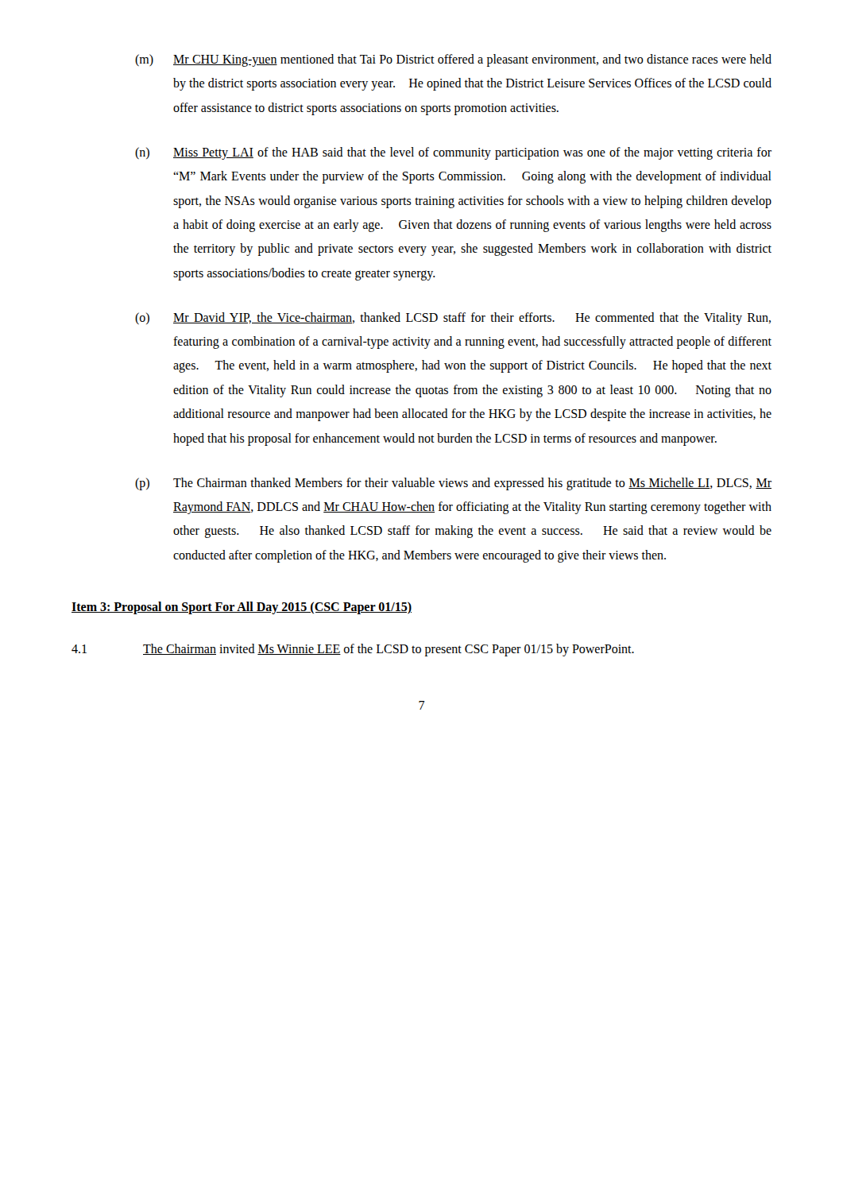(m)
Mr CHU King-yuen mentioned that Tai Po District offered a pleasant environment, and two distance races were held by the district sports association every year. He opined that the District Leisure Services Offices of the LCSD could offer assistance to district sports associations on sports promotion activities.
(n)
Miss Petty LAI of the HAB said that the level of community participation was one of the major vetting criteria for “M” Mark Events under the purview of the Sports Commission. Going along with the development of individual sport, the NSAs would organise various sports training activities for schools with a view to helping children develop a habit of doing exercise at an early age. Given that dozens of running events of various lengths were held across the territory by public and private sectors every year, she suggested Members work in collaboration with district sports associations/bodies to create greater synergy.
(o)
Mr David YIP, the Vice-chairman, thanked LCSD staff for their efforts. He commented that the Vitality Run, featuring a combination of a carnival-type activity and a running event, had successfully attracted people of different ages. The event, held in a warm atmosphere, had won the support of District Councils. He hoped that the next edition of the Vitality Run could increase the quotas from the existing 3 800 to at least 10 000. Noting that no additional resource and manpower had been allocated for the HKG by the LCSD despite the increase in activities, he hoped that his proposal for enhancement would not burden the LCSD in terms of resources and manpower.
(p)
The Chairman thanked Members for their valuable views and expressed his gratitude to Ms Michelle LI, DLCS, Mr Raymond FAN, DDLCS and Mr CHAU How-chen for officiating at the Vitality Run starting ceremony together with other guests. He also thanked LCSD staff for making the event a success. He said that a review would be conducted after completion of the HKG, and Members were encouraged to give their views then.
Item 3: Proposal on Sport For All Day 2015 (CSC Paper 01/15)
4.1
The Chairman invited Ms Winnie LEE of the LCSD to present CSC Paper 01/15 by PowerPoint.
7